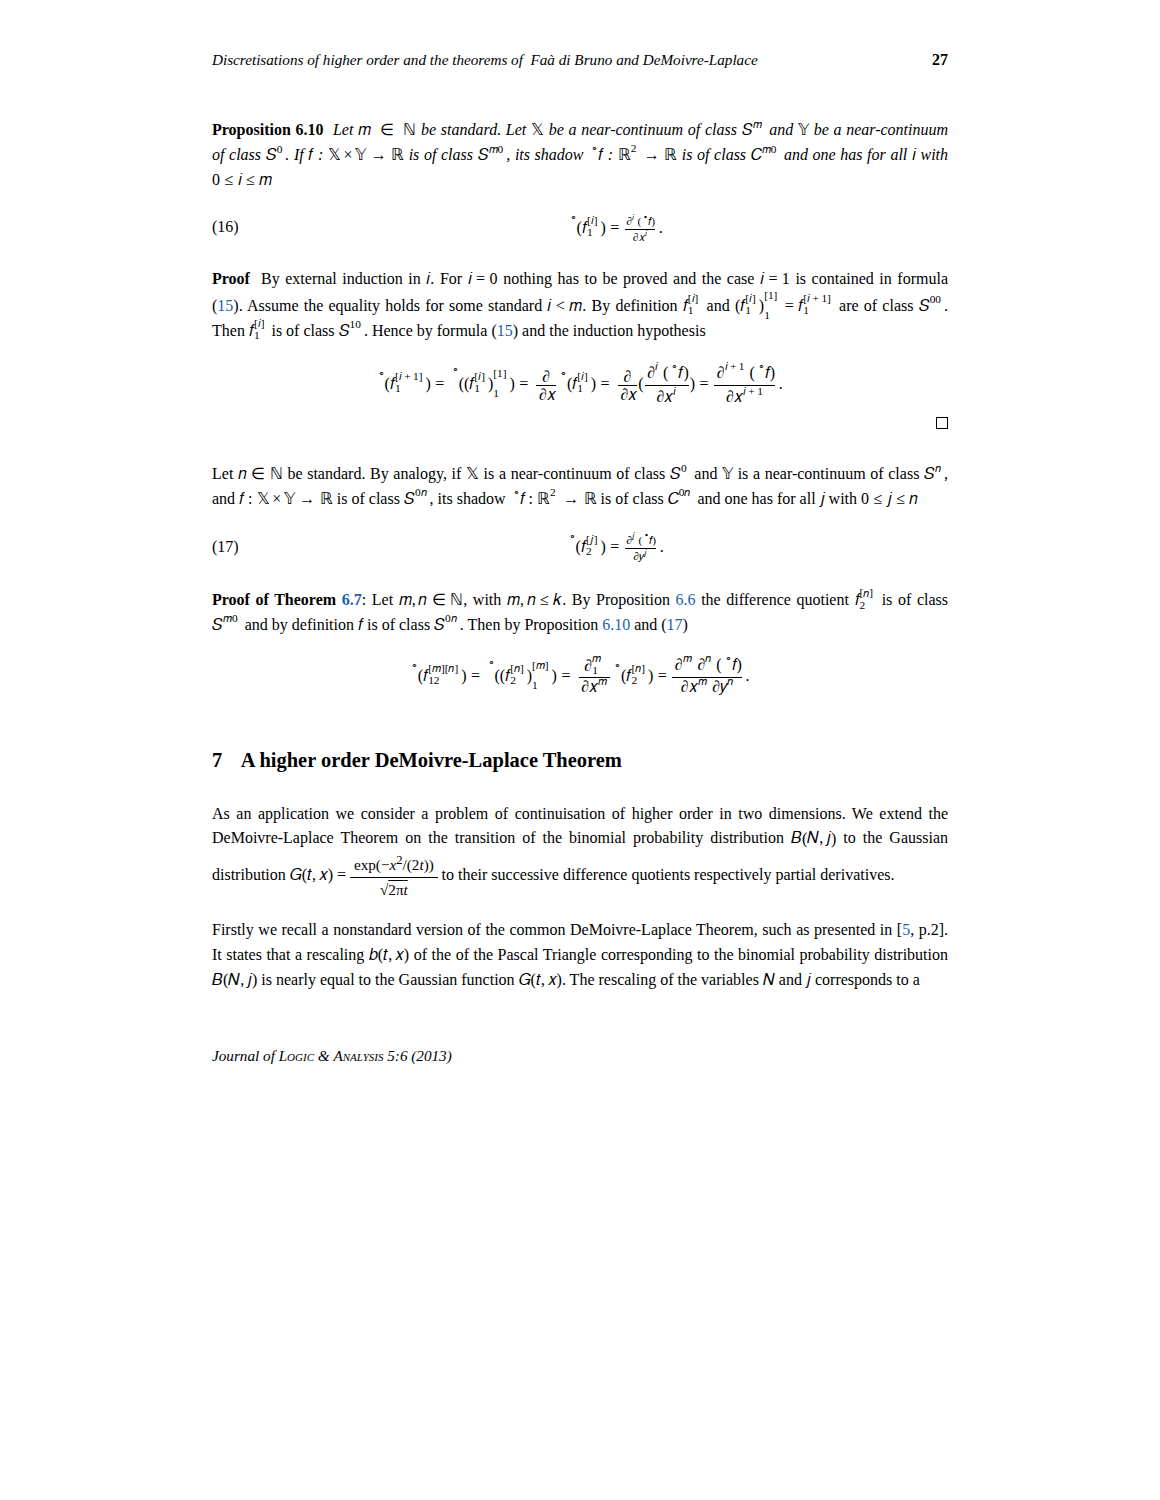Discretisations of higher order and the theorems of Faà di Bruno and DeMoivre-Laplace 27
Proposition 6.10 Let m ∈ ℕ be standard. Let 𝕏 be a near-continuum of class Sm and 𝕐 be a near-continuum of class S0. If f : 𝕏×𝕐→ℝ is of class Sm0, its shadow f∘ : ℝ2→ℝ is of class Cm0 and one has for all i with 0≤i≤m
(16)
(f1[i])∘ = ∂i(f∘) ∂xi .
Proof By external induction in i. For i=0 nothing has to be proved and the case i=1 is contained in formula (15). Assume the equality holds for some standard i<m. By definition f1[i] and (f1[i])1[1]=f1[i+1] are of class S00. Then f1[i] is of class S10. Hence by formula (15) and the induction hypothesis
(f1[i+1])∘ = ((f1[i])1[1])∘ = ∂∂x (f1[i])∘ = ∂∂x ( ∂i(f∘) ∂xi ) = ∂i+1(f∘) ∂xi+1 .
Let n∈ℕ be standard. By analogy, if 𝕏 is a near-continuum of class S0 and 𝕐 is a near-continuum of class Sn, and f : 𝕏×𝕐→ℝ is of class S0n, its shadow f∘ : ℝ2→ℝ is of class C0n and one has for all j with 0≤j≤n
(17)
(f2[j])∘ = ∂j(f∘) ∂yj .
Proof of Theorem 6.7: Let m,n∈ℕ, with m,n≤k. By Proposition 6.6 the difference quotient f2[n] is of class Sm0 and by definition f is of class S0n. Then by Proposition 6.10 and (17)
(f12[m][n])∘ = ((f2[n])1[m])∘ = ∂1m ∂xm (f2[n])∘ = ∂m∂n(f∘) ∂xm∂yn .
7 A higher order DeMoivre-Laplace Theorem
As an application we consider a problem of continuisation of higher order in two dimensions. We extend the DeMoivre-Laplace Theorem on the transition of the binomial probability distribution B(N,j) to the Gaussian distribution G(t,x) = exp(−x2/(2t))√2πt to their successive difference quotients respectively partial derivatives.
Firstly we recall a nonstandard version of the common DeMoivre-Laplace Theorem, such as presented in [5, p.2]. It states that a rescaling b(t,x) of the of the Pascal Triangle corresponding to the binomial probability distribution B(N,j) is nearly equal to the Gaussian function G(t,x). The rescaling of the variables N and j corresponds to a
Journal of Logic & Analysis 5:6 (2013)